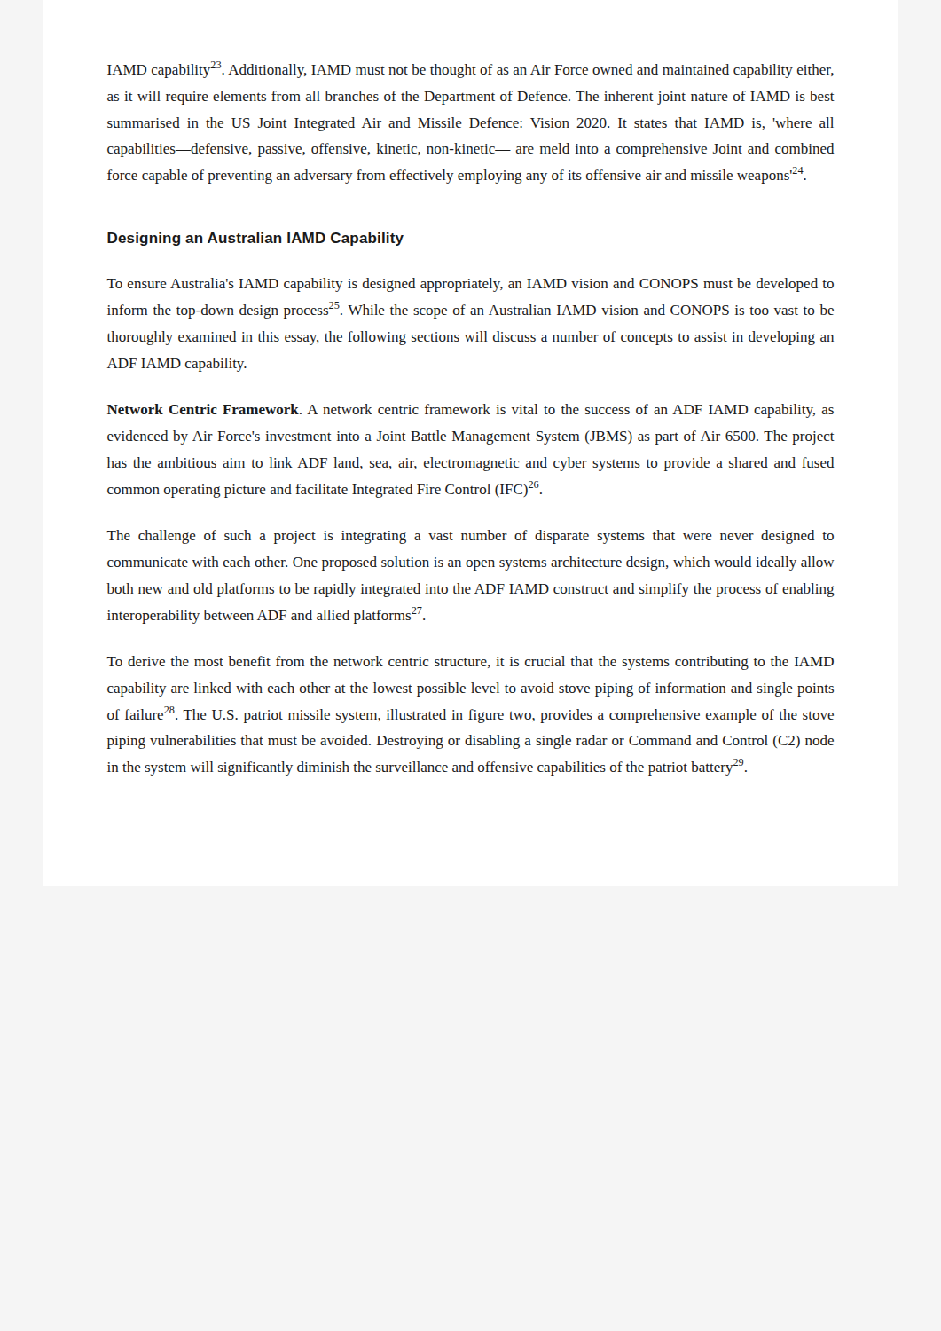IAMD capability23. Additionally, IAMD must not be thought of as an Air Force owned and maintained capability either, as it will require elements from all branches of the Department of Defence. The inherent joint nature of IAMD is best summarised in the US Joint Integrated Air and Missile Defence: Vision 2020. It states that IAMD is, 'where all capabilities—defensive, passive, offensive, kinetic, non-kinetic— are meld into a comprehensive Joint and combined force capable of preventing an adversary from effectively employing any of its offensive air and missile weapons'24.
Designing an Australian IAMD Capability
To ensure Australia's IAMD capability is designed appropriately, an IAMD vision and CONOPS must be developed to inform the top-down design process25. While the scope of an Australian IAMD vision and CONOPS is too vast to be thoroughly examined in this essay, the following sections will discuss a number of concepts to assist in developing an ADF IAMD capability.
Network Centric Framework. A network centric framework is vital to the success of an ADF IAMD capability, as evidenced by Air Force's investment into a Joint Battle Management System (JBMS) as part of Air 6500. The project has the ambitious aim to link ADF land, sea, air, electromagnetic and cyber systems to provide a shared and fused common operating picture and facilitate Integrated Fire Control (IFC)26.
The challenge of such a project is integrating a vast number of disparate systems that were never designed to communicate with each other. One proposed solution is an open systems architecture design, which would ideally allow both new and old platforms to be rapidly integrated into the ADF IAMD construct and simplify the process of enabling interoperability between ADF and allied platforms27.
To derive the most benefit from the network centric structure, it is crucial that the systems contributing to the IAMD capability are linked with each other at the lowest possible level to avoid stove piping of information and single points of failure28. The U.S. patriot missile system, illustrated in figure two, provides a comprehensive example of the stove piping vulnerabilities that must be avoided. Destroying or disabling a single radar or Command and Control (C2) node in the system will significantly diminish the surveillance and offensive capabilities of the patriot battery29.